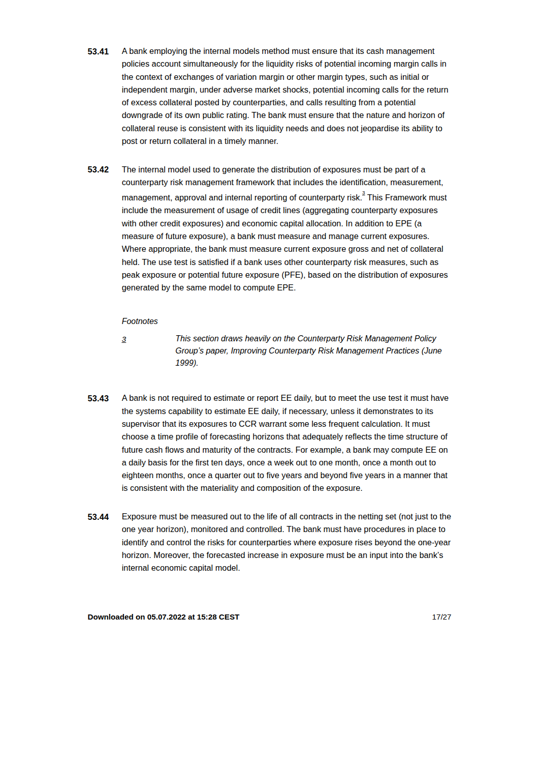53.41
A bank employing the internal models method must ensure that its cash management policies account simultaneously for the liquidity risks of potential incoming margin calls in the context of exchanges of variation margin or other margin types, such as initial or independent margin, under adverse market shocks, potential incoming calls for the return of excess collateral posted by counterparties, and calls resulting from a potential downgrade of its own public rating. The bank must ensure that the nature and horizon of collateral reuse is consistent with its liquidity needs and does not jeopardise its ability to post or return collateral in a timely manner.
53.42
The internal model used to generate the distribution of exposures must be part of a counterparty risk management framework that includes the identification, measurement, management, approval and internal reporting of counterparty risk.3 This Framework must include the measurement of usage of credit lines (aggregating counterparty exposures with other credit exposures) and economic capital allocation. In addition to EPE (a measure of future exposure), a bank must measure and manage current exposures. Where appropriate, the bank must measure current exposure gross and net of collateral held. The use test is satisfied if a bank uses other counterparty risk measures, such as peak exposure or potential future exposure (PFE), based on the distribution of exposures generated by the same model to compute EPE.
Footnotes
3
This section draws heavily on the Counterparty Risk Management Policy Group’s paper, Improving Counterparty Risk Management Practices (June 1999).
53.43
A bank is not required to estimate or report EE daily, but to meet the use test it must have the systems capability to estimate EE daily, if necessary, unless it demonstrates to its supervisor that its exposures to CCR warrant some less frequent calculation. It must choose a time profile of forecasting horizons that adequately reflects the time structure of future cash flows and maturity of the contracts. For example, a bank may compute EE on a daily basis for the first ten days, once a week out to one month, once a month out to eighteen months, once a quarter out to five years and beyond five years in a manner that is consistent with the materiality and composition of the exposure.
53.44
Exposure must be measured out to the life of all contracts in the netting set (not just to the one year horizon), monitored and controlled. The bank must have procedures in place to identify and control the risks for counterparties where exposure rises beyond the one-year horizon. Moreover, the forecasted increase in exposure must be an input into the bank’s internal economic capital model.
Downloaded on 05.07.2022 at 15:28 CEST
17/27